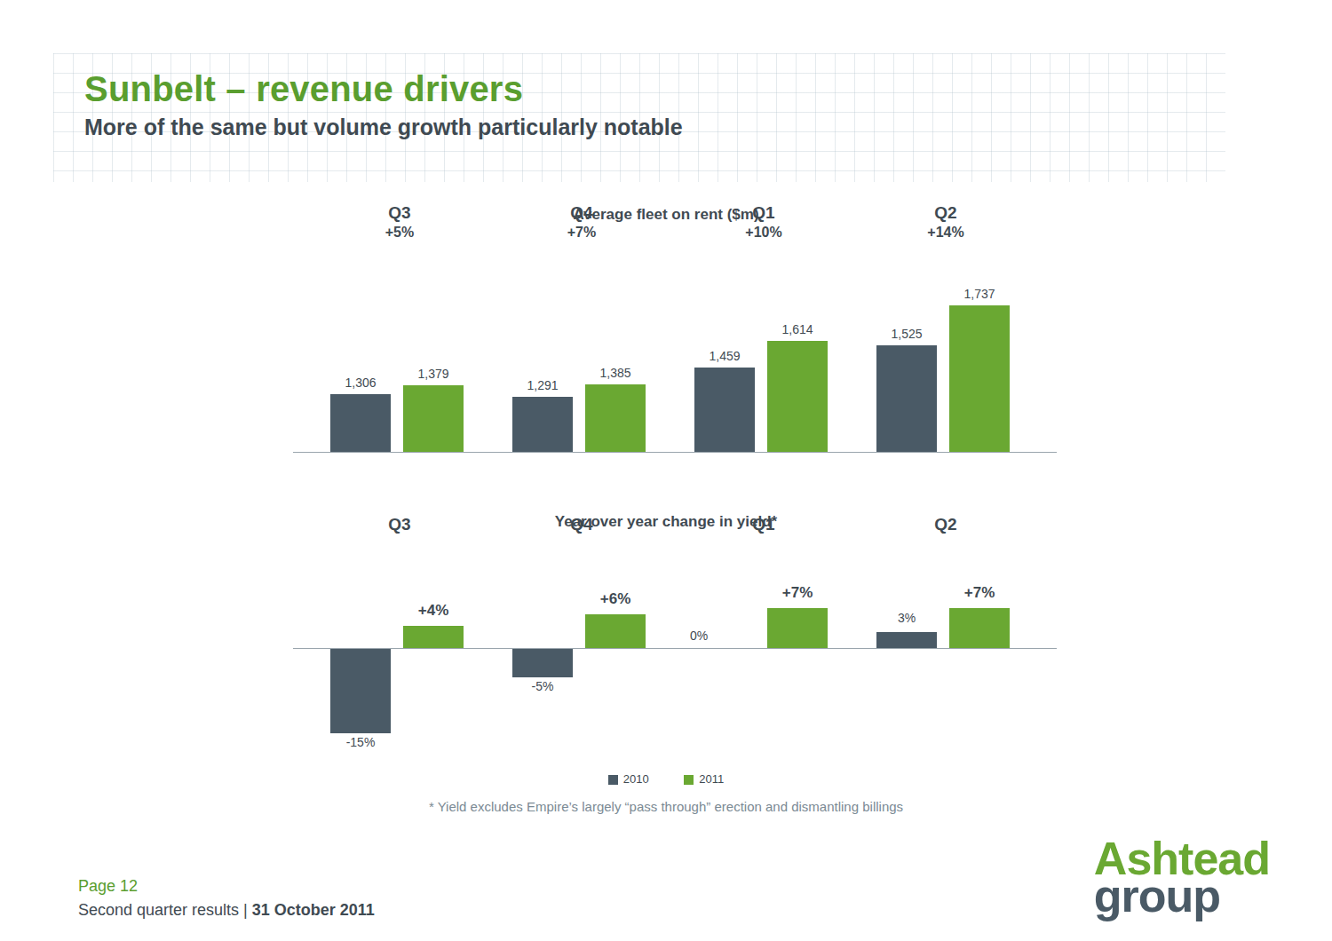Sunbelt – revenue drivers
More of the same but volume growth particularly notable
Average fleet on rent ($m)
Q3
+5%
1,306
1,379
Q4
+7%
1,291
1,385
Q1
+10%
1,459
1,614
Q2
+14%
1,525
1,737
Year over year change in yield*
Q3
-15%
+4%
Q4
-5%
+6%
Q1
0%
+7%
Q2
3%
+7%
2010 2011
* Yield excludes Empire’s largely “pass through” erection and dismantling billings
Page 12
Second quarter results | 31 October 2011
Ashtead
group